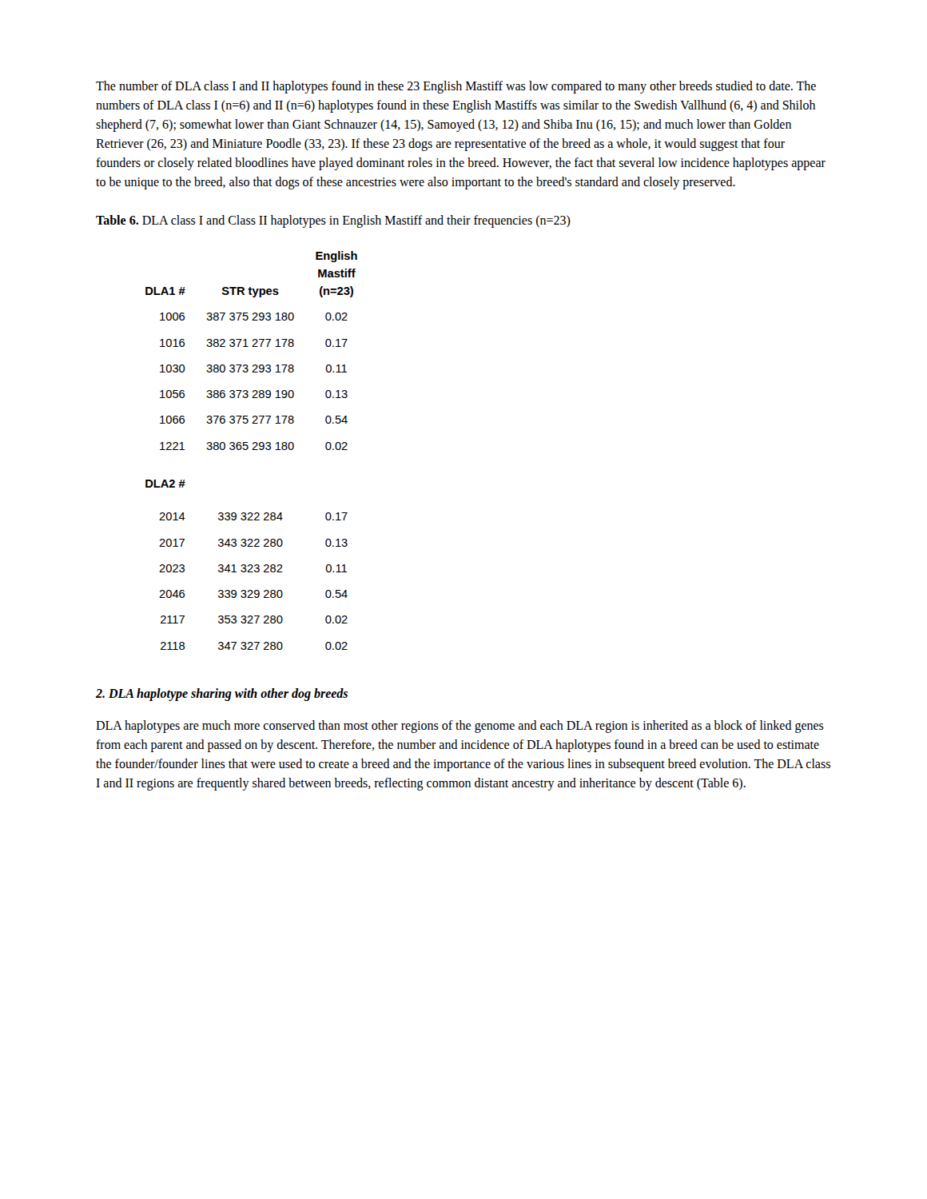The number of DLA class I and II haplotypes found in these 23 English Mastiff was low compared to many other breeds studied to date. The numbers of DLA class I (n=6) and II (n=6) haplotypes found in these English Mastiffs was similar to the Swedish Vallhund (6, 4) and Shiloh shepherd (7, 6); somewhat lower than Giant Schnauzer (14, 15), Samoyed (13, 12) and Shiba Inu (16, 15); and much lower than Golden Retriever (26, 23) and Miniature Poodle (33, 23). If these 23 dogs are representative of the breed as a whole, it would suggest that four founders or closely related bloodlines have played dominant roles in the breed. However, the fact that several low incidence haplotypes appear to be unique to the breed, also that dogs of these ancestries were also important to the breed's standard and closely preserved.
Table 6. DLA class I and Class II haplotypes in English Mastiff and their frequencies (n=23)
| DLA1 # | STR types | English Mastiff (n=23) |
| --- | --- | --- |
| 1006 | 387 375 293 180 | 0.02 |
| 1016 | 382 371 277 178 | 0.17 |
| 1030 | 380 373 293 178 | 0.11 |
| 1056 | 386 373 289 190 | 0.13 |
| 1066 | 376 375 277 178 | 0.54 |
| 1221 | 380 365 293 180 | 0.02 |
| DLA2 # |
| 2014 | 339 322 284 | 0.17 |
| 2017 | 343 322 280 | 0.13 |
| 2023 | 341 323 282 | 0.11 |
| 2046 | 339 329 280 | 0.54 |
| 2117 | 353 327 280 | 0.02 |
| 2118 | 347 327 280 | 0.02 |
2. DLA haplotype sharing with other dog breeds
DLA haplotypes are much more conserved than most other regions of the genome and each DLA region is inherited as a block of linked genes from each parent and passed on by descent. Therefore, the number and incidence of DLA haplotypes found in a breed can be used to estimate the founder/founder lines that were used to create a breed and the importance of the various lines in subsequent breed evolution. The DLA class I and II regions are frequently shared between breeds, reflecting common distant ancestry and inheritance by descent (Table 6).